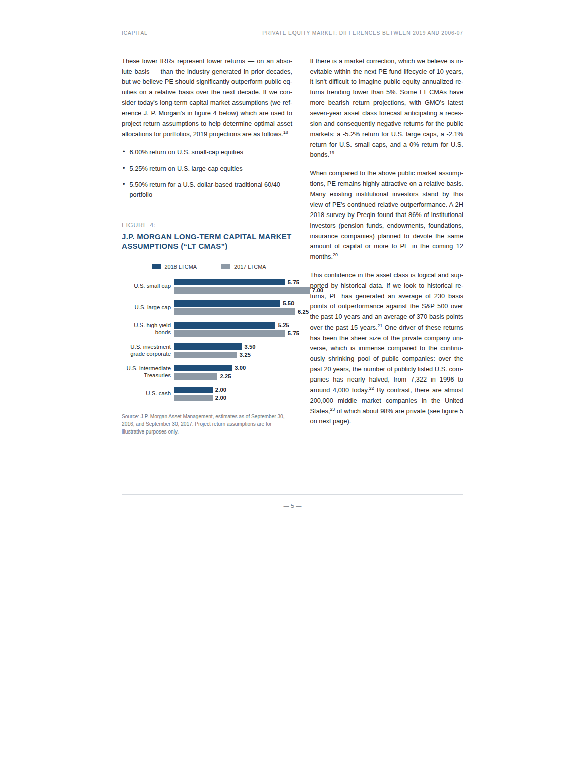iCAPITAL
Private Equity Market: Differences Between 2019 and 2006-07
These lower IRRs represent lower returns — on an absolute basis — than the industry generated in prior decades, but we believe PE should significantly outperform public equities on a relative basis over the next decade. If we consider today's long-term capital market assumptions (we reference J. P. Morgan's in figure 4 below) which are used to project return assumptions to help determine optimal asset allocations for portfolios, 2019 projections are as follows.18
6.00% return on U.S. small-cap equities
5.25% return on U.S. large-cap equities
5.50% return for a U.S. dollar-based traditional 60/40 portfolio
FIGURE 4:
J.P. MORGAN LONG-TERM CAPITAL MARKET ASSUMPTIONS (“LT CMAS”)
2018 LTCMA
2017 LTCMA
U.S. small cap
5.75
7.00
U.S. large cap
5.50
6.25
U.S. high yield
bonds
5.25
5.75
U.S. investment
grade corporate
3.50
3.25
U.S. intermediate
Treasuries
3.00
2.25
U.S. cash
2.00
2.00
Source: J.P. Morgan Asset Management, estimates as of September 30, 2016, and September 30, 2017. Project return assumptions are for illustrative purposes only.
If there is a market correction, which we believe is inevitable within the next PE fund lifecycle of 10 years, it isn't difficult to imagine public equity annualized returns trending lower than 5%. Some LT CMAs have more bearish return projections, with GMO's latest seven-year asset class forecast anticipating a recession and consequently negative returns for the public markets: a -5.2% return for U.S. large caps, a -2.1% return for U.S. small caps, and a 0% return for U.S. bonds.19
When compared to the above public market assumptions, PE remains highly attractive on a relative basis. Many existing institutional investors stand by this view of PE's continued relative outperformance. A 2H 2018 survey by Preqin found that 86% of institutional investors (pension funds, endowments, foundations, insurance companies) planned to devote the same amount of capital or more to PE in the coming 12 months.20
This confidence in the asset class is logical and supported by historical data. If we look to historical returns, PE has generated an average of 230 basis points of outperformance against the S&P 500 over the past 10 years and an average of 370 basis points over the past 15 years.21 One driver of these returns has been the sheer size of the private company universe, which is immense compared to the continuously shrinking pool of public companies: over the past 20 years, the number of publicly listed U.S. companies has nearly halved, from 7,322 in 1996 to around 4,000 today.22 By contrast, there are almost 200,000 middle market companies in the United States,23 of which about 98% are private (see figure 5 on next page).
— 5 —